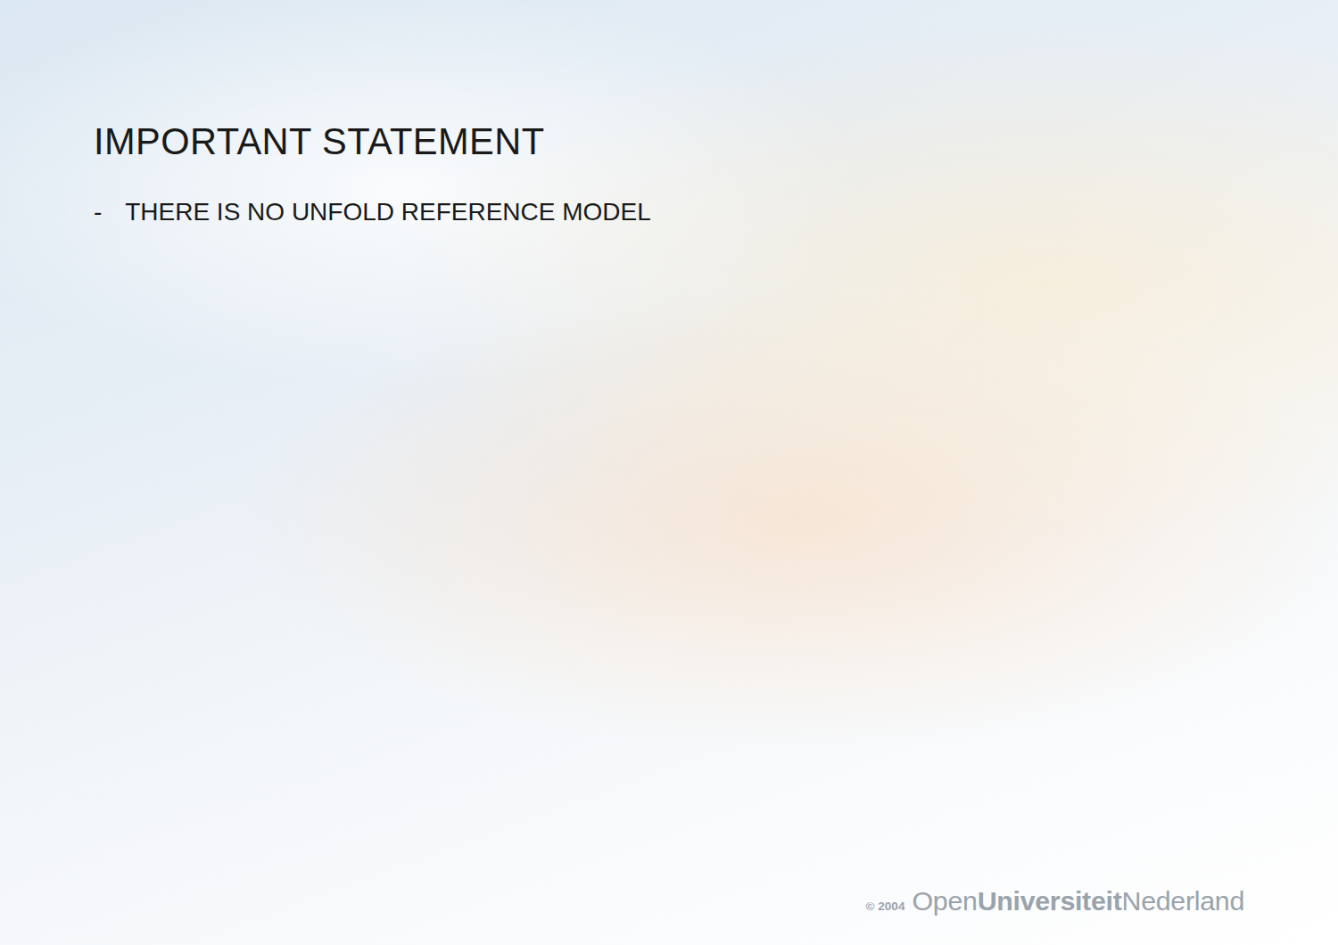IMPORTANT STATEMENT
THERE IS NO UNFOLD REFERENCE MODEL
© 2004 Open Universiteit Nederland